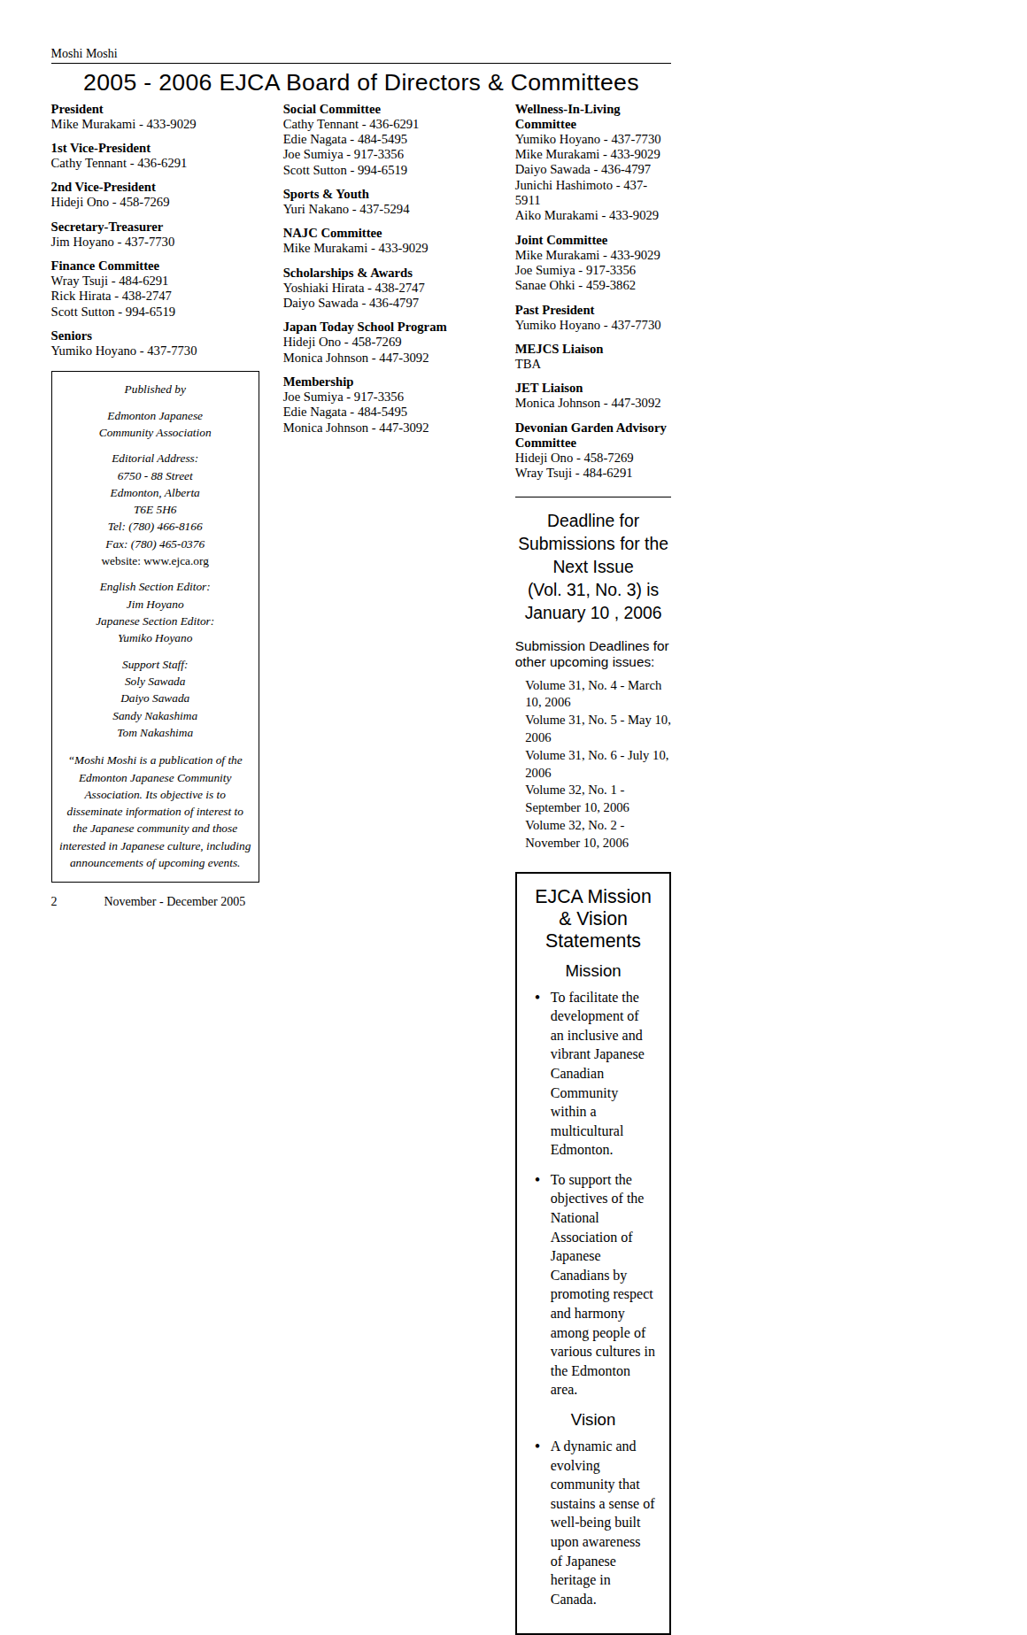Moshi Moshi
2005 - 2006 EJCA Board of Directors & Committees
President
Mike Murakami - 433-9029
1st Vice-President
Cathy Tennant - 436-6291
2nd Vice-President
Hideji Ono - 458-7269
Secretary-Treasurer
Jim Hoyano - 437-7730
Finance Committee
Wray Tsuji - 484-6291
Rick Hirata - 438-2747
Scott Sutton - 994-6519
Seniors
Yumiko Hoyano - 437-7730
Published by
Edmonton Japanese
Community Association
Editorial Address:
6750 - 88 Street
Edmonton, Alberta
T6E 5H6
Tel: (780) 466-8166
Fax: (780) 465-0376
website: www.ejca.org
English Section Editor:
Jim Hoyano
Japanese Section Editor:
Yumiko Hoyano
Support Staff:
Soly Sawada
Daiyo Sawada
Sandy Nakashima
Tom Nakashima
“Moshi Moshi is a publication of the Edmonton Japanese Community Association. Its objective is to disseminate information of interest to the Japanese community and those interested in Japanese culture, including announcements of upcoming events.
Social Committee
Cathy Tennant - 436-6291
Edie Nagata - 484-5495
Joe Sumiya - 917-3356
Scott Sutton - 994-6519
Sports & Youth
Yuri Nakano - 437-5294
NAJC Committee
Mike Murakami - 433-9029
Scholarships & Awards
Yoshiaki Hirata - 438-2747
Daiyo Sawada - 436-4797
Japan Today School Program
Hideji Ono - 458-7269
Monica Johnson - 447-3092
Membership
Joe Sumiya - 917-3356
Edie Nagata - 484-5495
Monica Johnson - 447-3092
Wellness-In-Living Committee
Yumiko Hoyano - 437-7730
Mike Murakami - 433-9029
Daiyo Sawada - 436-4797
Junichi Hashimoto - 437-5911
Aiko Murakami - 433-9029
Joint Committee
Mike Murakami - 433-9029
Joe Sumiya - 917-3356
Sanae Ohki - 459-3862
Past President
Yumiko Hoyano - 437-7730
MEJCS Liaison
TBA
JET Liaison
Monica Johnson - 447-3092
Devonian Garden Advisory Committee
Hideji Ono - 458-7269
Wray Tsuji - 484-6291
Deadline for Submissions for the Next Issue
(Vol. 31, No. 3) is January 10 , 2006
Submission Deadlines for other upcoming issues:
Volume 31, No. 4 - March 10, 2006
Volume 31, No. 5 - May 10, 2006
Volume 31, No. 6 - July 10, 2006
Volume 32, No. 1 - September 10, 2006
Volume 32, No. 2 - November 10, 2006
EJCA Mission & Vision Statements
Mission
To facilitate the development of an inclusive and vibrant Japanese Canadian Community within a multicultural Edmonton.
To support the objectives of the National Association of Japanese Canadians by promoting respect and harmony among people of various cultures in the Edmonton area.
Vision
A dynamic and evolving community that sustains a sense of well-being built upon awareness of Japanese heritage in Canada.
2 November - December 2005